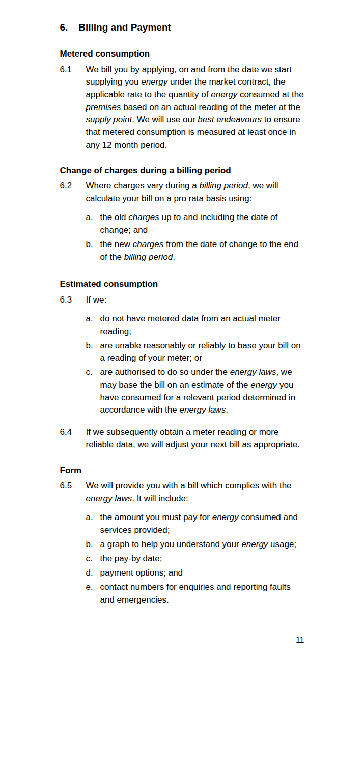6. Billing and Payment
Metered consumption
6.1
We bill you by applying, on and from the date we start supplying you energy under the market contract, the applicable rate to the quantity of energy consumed at the premises based on an actual reading of the meter at the supply point. We will use our best endeavours to ensure that metered consumption is measured at least once in any 12 month period.
Change of charges during a billing period
6.2
Where charges vary during a billing period, we will calculate your bill on a pro rata basis using:
a. the old charges up to and including the date of change; and
b. the new charges from the date of change to the end of the billing period.
Estimated consumption
6.3
If we:
a. do not have metered data from an actual meter reading;
b. are unable reasonably or reliably to base your bill on a reading of your meter; or
c. are authorised to do so under the energy laws, we may base the bill on an estimate of the energy you have consumed for a relevant period determined in accordance with the energy laws.
6.4
If we subsequently obtain a meter reading or more reliable data, we will adjust your next bill as appropriate.
Form
6.5
We will provide you with a bill which complies with the energy laws. It will include:
a. the amount you must pay for energy consumed and services provided;
b. a graph to help you understand your energy usage;
c. the pay-by date;
d. payment options; and
e. contact numbers for enquiries and reporting faults and emergencies.
11